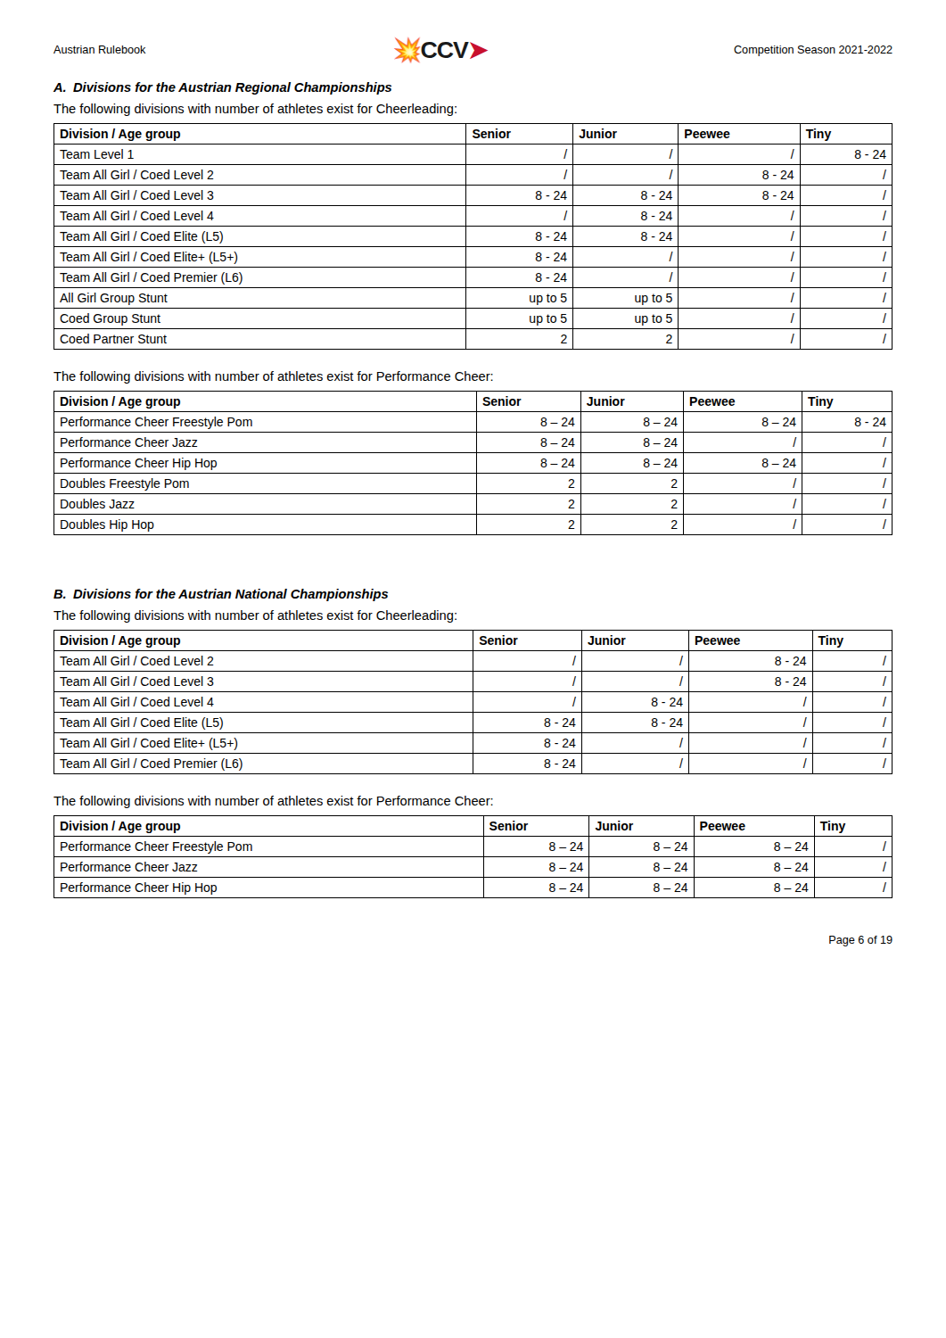Austrian Rulebook
💥CCV➤
Competition Season 2021-2022
A. Divisions for the Austrian Regional Championships
The following divisions with number of athletes exist for Cheerleading:
| Division / Age group | Senior | Junior | Peewee | Tiny |
| --- | --- | --- | --- | --- |
| Team Level 1 | / | / | / | 8 - 24 |
| Team All Girl / Coed Level 2 | / | / | 8 - 24 | / |
| Team All Girl / Coed Level 3 | 8 - 24 | 8 - 24 | 8 - 24 | / |
| Team All Girl / Coed Level 4 | / | 8 - 24 | / | / |
| Team All Girl / Coed Elite (L5) | 8 - 24 | 8 - 24 | / | / |
| Team All Girl / Coed Elite+ (L5+) | 8 - 24 | / | / | / |
| Team All Girl / Coed Premier (L6) | 8 - 24 | / | / | / |
| All Girl Group Stunt | up to 5 | up to 5 | / | / |
| Coed Group Stunt | up to 5 | up to 5 | / | / |
| Coed Partner Stunt | 2 | 2 | / | / |
The following divisions with number of athletes exist for Performance Cheer:
| Division / Age group | Senior | Junior | Peewee | Tiny |
| --- | --- | --- | --- | --- |
| Performance Cheer Freestyle Pom | 8 – 24 | 8 – 24 | 8 – 24 | 8 - 24 |
| Performance Cheer Jazz | 8 – 24 | 8 – 24 | / | / |
| Performance Cheer Hip Hop | 8 – 24 | 8 – 24 | 8 – 24 | / |
| Doubles Freestyle Pom | 2 | 2 | / | / |
| Doubles Jazz | 2 | 2 | / | / |
| Doubles Hip Hop | 2 | 2 | / | / |
B. Divisions for the Austrian National Championships
The following divisions with number of athletes exist for Cheerleading:
| Division / Age group | Senior | Junior | Peewee | Tiny |
| --- | --- | --- | --- | --- |
| Team All Girl / Coed Level 2 | / | / | 8 - 24 | / |
| Team All Girl / Coed Level 3 | / | / | 8 - 24 | / |
| Team All Girl / Coed Level 4 | / | 8 - 24 | / | / |
| Team All Girl / Coed Elite (L5) | 8 - 24 | 8 - 24 | / | / |
| Team All Girl / Coed Elite+ (L5+) | 8 - 24 | / | / | / |
| Team All Girl / Coed Premier (L6) | 8 - 24 | / | / | / |
The following divisions with number of athletes exist for Performance Cheer:
| Division / Age group | Senior | Junior | Peewee | Tiny |
| --- | --- | --- | --- | --- |
| Performance Cheer Freestyle Pom | 8 – 24 | 8 – 24 | 8 – 24 | / |
| Performance Cheer Jazz | 8 – 24 | 8 – 24 | 8 – 24 | / |
| Performance Cheer Hip Hop | 8 – 24 | 8 – 24 | 8 – 24 | / |
Page 6 of 19